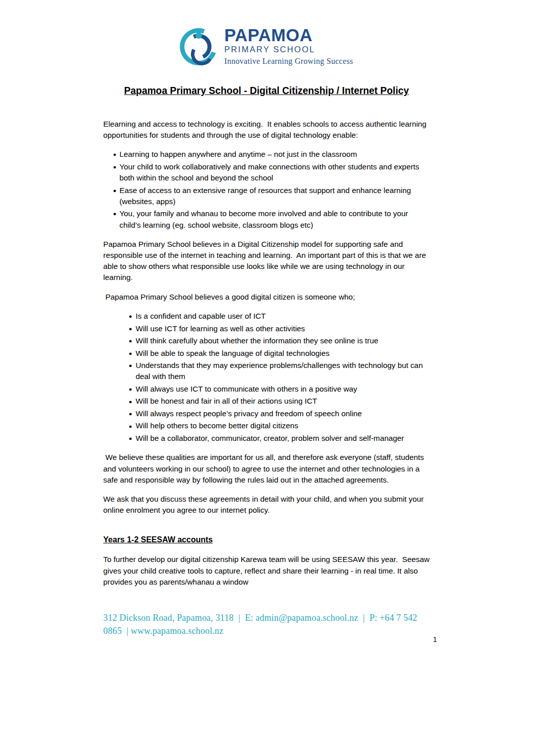PAPAMOA
PRIMARY SCHOOL
Innovative Learning Growing Success
Papamoa Primary School - Digital Citizenship / Internet Policy
Elearning and access to technology is exciting. It enables schools to access authentic learning opportunities for students and through the use of digital technology enable:
Learning to happen anywhere and anytime – not just in the classroom
Your child to work collaboratively and make connections with other students and experts both within the school and beyond the school
Ease of access to an extensive range of resources that support and enhance learning (websites, apps)
You, your family and whanau to become more involved and able to contribute to your child’s learning (eg. school website, classroom blogs etc)
Papamoa Primary School believes in a Digital Citizenship model for supporting safe and responsible use of the internet in teaching and learning. An important part of this is that we are able to show others what responsible use looks like while we are using technology in our learning.
Papamoa Primary School believes a good digital citizen is someone who;
Is a confident and capable user of ICT
Will use ICT for learning as well as other activities
Will think carefully about whether the information they see online is true
Will be able to speak the language of digital technologies
Understands that they may experience problems/challenges with technology but can deal with them
Will always use ICT to communicate with others in a positive way
Will be honest and fair in all of their actions using ICT
Will always respect people’s privacy and freedom of speech online
Will help others to become better digital citizens
Will be a collaborator, communicator, creator, problem solver and self-manager
We believe these qualities are important for us all, and therefore ask everyone (staff, students and volunteers working in our school) to agree to use the internet and other technologies in a safe and responsible way by following the rules laid out in the attached agreements.
We ask that you discuss these agreements in detail with your child, and when you submit your online enrolment you agree to our internet policy.
Years 1-2 SEESAW accounts
To further develop our digital citizenship Karewa team will be using SEESAW this year. Seesaw gives your child creative tools to capture, reflect and share their learning - in real time. It also provides you as parents/whanau a window
312 Dickson Road, Papamoa, 3118 | E: admin@papamoa.school.nz | P: +64 7 542 0865 | www.papamoa.school.nz
1